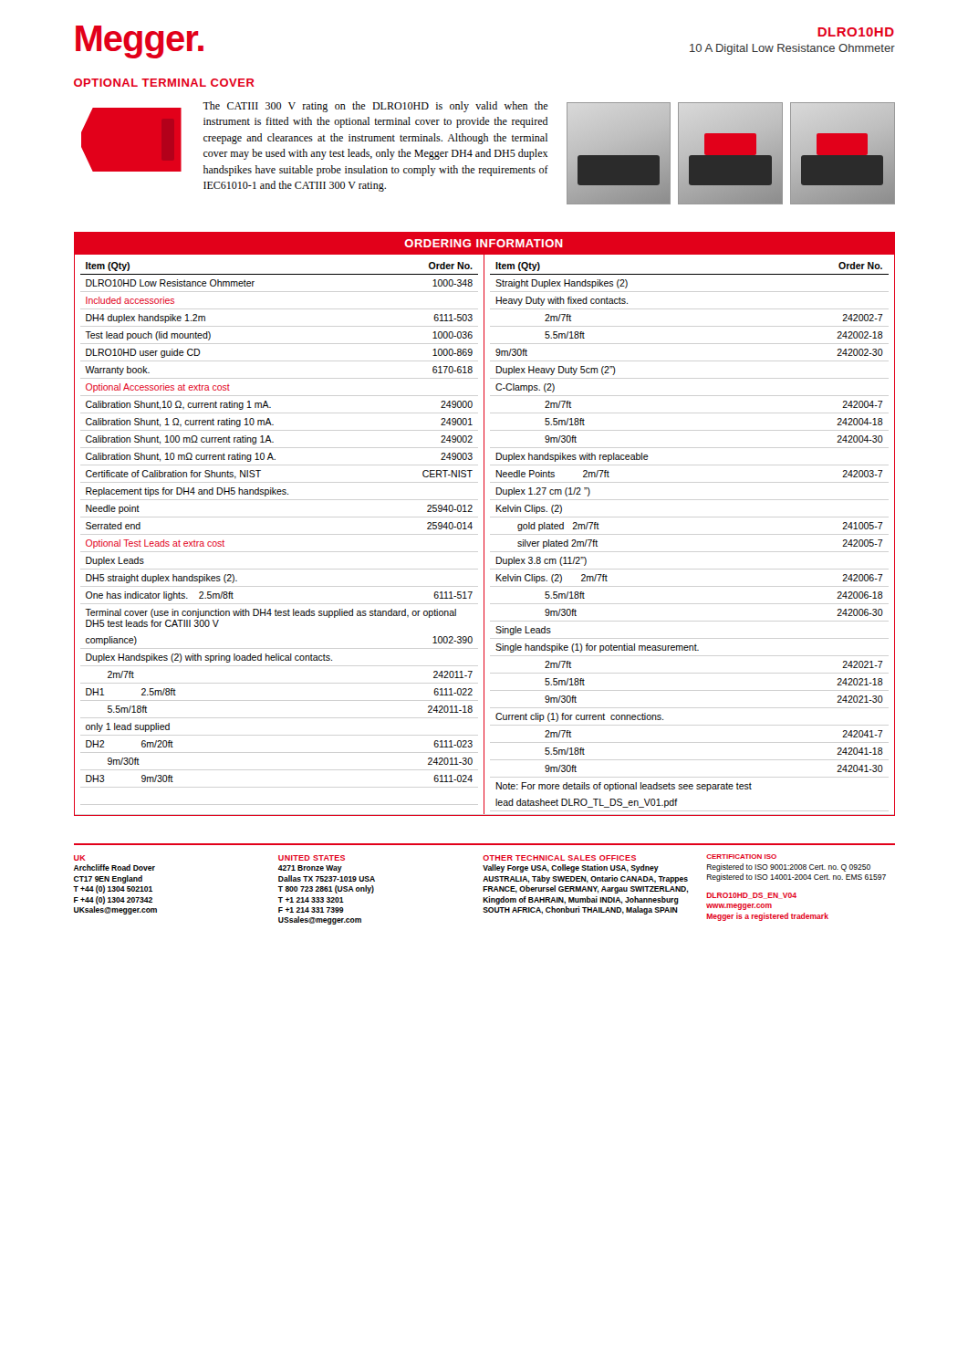Megger.
DLRO10HD
10 A Digital Low Resistance Ohmmeter
OPTIONAL TERMINAL COVER
The CATIII 300 V rating on the DLRO10HD is only valid when the instrument is fitted with the optional terminal cover to provide the required creepage and clearances at the instrument terminals. Although the terminal cover may be used with any test leads, only the Megger DH4 and DH5 duplex handspikes have suitable probe insulation to comply with the requirements of IEC61010-1 and the CATIII 300 V rating.
ORDERING INFORMATION
| / Item (Qty) / Order No. / / --- / --- / / DLRO10HD Low Resistance Ohmmeter / 1000-348 / / Included accessories / / / DH4 duplex handspike 1.2m / 6111-503 / / Test lead pouch (lid mounted) / 1000-036 / / DLRO10HD user guide CD / 1000-869 / / Warranty book. / 6170-618 / / Optional Accessories at extra cost / / / Calibration Shunt,10 Ω, current rating 1 mA. / 249000 / / Calibration Shunt, 1 Ω, current rating 10 mA. / 249001 / / Calibration Shunt, 100 mΩ current rating 1A. / 249002 / / Calibration Shunt, 10 mΩ current rating 10 A. / 249003 / / Certificate of Calibration for Shunts, NIST / CERT-NIST / / Replacement tips for DH4 and DH5 handspikes. / / Needle point / 25940-012 / / Serrated end / 25940-014 / / Optional Test Leads at extra cost / / / Duplex Leads / / / DH5 straight duplex handspikes (2). / / / One has indicator lights. 2.5m/8ft / 6111-517 / / Terminal cover (use in conjunction with DH4 test leads supplied as standard, or optional DH5 test leads for CATIII 300 V / / compliance) / 1002-390 / / Duplex Handspikes (2) with spring loaded helical contacts. / / 2m/7ft / 242011-7 / / DH1 2.5m/8ft / 6111-022 / / 5.5m/18ft / 242011-18 / / only 1 lead supplied / / / DH2 6m/20ft / 6111-023 / / 9m/30ft / 242011-30 / / DH3 9m/30ft / 6111-024 / | / Item (Qty) / Order No. / / --- / --- / / Straight Duplex Handspikes (2) / / Heavy Duty with fixed contacts. / / 2m/7ft / 242002-7 / / 5.5m/18ft / 242002-18 / / 9m/30ft / 242002-30 / / Duplex Heavy Duty 5cm (2”) / / C-Clamps. (2) / / 2m/7ft / 242004-7 / / 5.5m/18ft / 242004-18 / / 9m/30ft / 242004-30 / / Duplex handspikes with replaceable / / Needle Points 2m/7ft / 242003-7 / / Duplex 1.27 cm (1/2 ”) / / Kelvin Clips. (2) / / gold plated 2m/7ft / 241005-7 / / silver plated 2m/7ft / 242005-7 / / Duplex 3.8 cm (11/2”) / / Kelvin Clips. (2) 2m/7ft / 242006-7 / / 5.5m/18ft / 242006-18 / / 9m/30ft / 242006-30 / / Single Leads / / Single handspike (1) for potential measurement. / / 2m/7ft / 242021-7 / / 5.5m/18ft / 242021-18 / / 9m/30ft / 242021-30 / / Current clip (1) for current connections. / / 2m/7ft / 242041-7 / / 5.5m/18ft / 242041-18 / / 9m/30ft / 242041-30 / / Note: For more details of optional leadsets see separate test / / lead datasheet DLRO_TL_DS_en_V01.pdf / |
UK
Archcliffe Road Dover
CT17 9EN England
T +44 (0) 1304 502101
F +44 (0) 1304 207342
UKsales@megger.com
UNITED STATES
4271 Bronze Way
Dallas TX 75237-1019 USA
T 800 723 2861 (USA only)
T +1 214 333 3201
F +1 214 331 7399
USsales@megger.com
OTHER TECHNICAL SALES OFFICES
Valley Forge USA, College Station USA, Sydney AUSTRALIA, Täby SWEDEN, Ontario CANADA, Trappes FRANCE, Oberursel GERMANY, Aargau SWITZERLAND, Kingdom of BAHRAIN, Mumbai INDIA, Johannesburg SOUTH AFRICA, Chonburi THAILAND, Malaga SPAIN
CERTIFICATION ISO
Registered to ISO 9001:2008 Cert. no. Q 09250
Registered to ISO 14001-2004 Cert. no. EMS 61597
DLRO10HD_DS_EN_V04
www.megger.com
Megger is a registered trademark